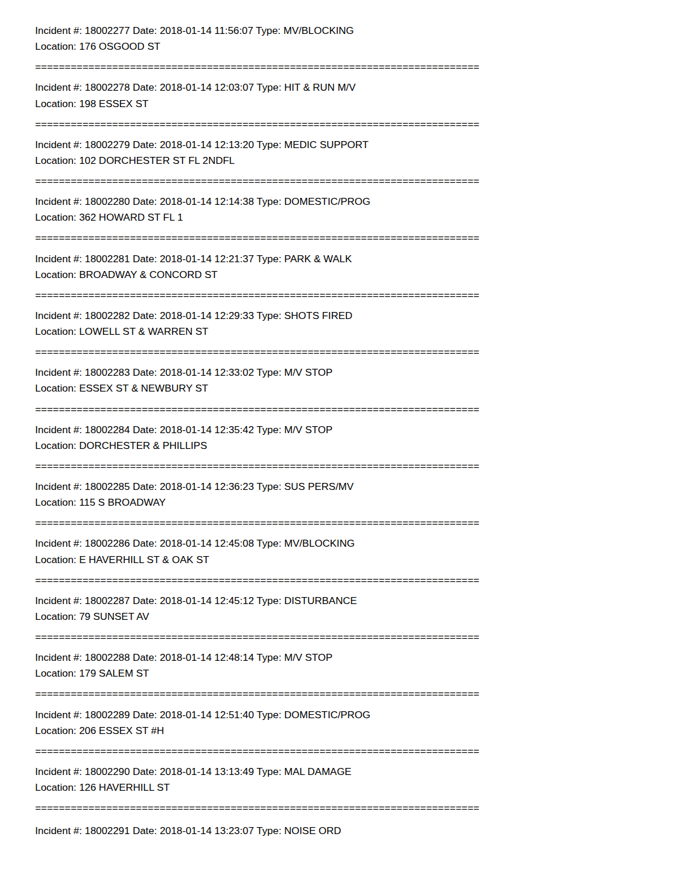Incident #: 18002277 Date: 2018-01-14 11:56:07 Type: MV/BLOCKING
Location: 176 OSGOOD ST
===========================================================================
Incident #: 18002278 Date: 2018-01-14 12:03:07 Type: HIT & RUN M/V
Location: 198 ESSEX ST
===========================================================================
Incident #: 18002279 Date: 2018-01-14 12:13:20 Type: MEDIC SUPPORT
Location: 102 DORCHESTER ST FL 2NDFL
===========================================================================
Incident #: 18002280 Date: 2018-01-14 12:14:38 Type: DOMESTIC/PROG
Location: 362 HOWARD ST FL 1
===========================================================================
Incident #: 18002281 Date: 2018-01-14 12:21:37 Type: PARK & WALK
Location: BROADWAY & CONCORD ST
===========================================================================
Incident #: 18002282 Date: 2018-01-14 12:29:33 Type: SHOTS FIRED
Location: LOWELL ST & WARREN ST
===========================================================================
Incident #: 18002283 Date: 2018-01-14 12:33:02 Type: M/V STOP
Location: ESSEX ST & NEWBURY ST
===========================================================================
Incident #: 18002284 Date: 2018-01-14 12:35:42 Type: M/V STOP
Location: DORCHESTER & PHILLIPS
===========================================================================
Incident #: 18002285 Date: 2018-01-14 12:36:23 Type: SUS PERS/MV
Location: 115 S BROADWAY
===========================================================================
Incident #: 18002286 Date: 2018-01-14 12:45:08 Type: MV/BLOCKING
Location: E HAVERHILL ST & OAK ST
===========================================================================
Incident #: 18002287 Date: 2018-01-14 12:45:12 Type: DISTURBANCE
Location: 79 SUNSET AV
===========================================================================
Incident #: 18002288 Date: 2018-01-14 12:48:14 Type: M/V STOP
Location: 179 SALEM ST
===========================================================================
Incident #: 18002289 Date: 2018-01-14 12:51:40 Type: DOMESTIC/PROG
Location: 206 ESSEX ST #H
===========================================================================
Incident #: 18002290 Date: 2018-01-14 13:13:49 Type: MAL DAMAGE
Location: 126 HAVERHILL ST
===========================================================================
Incident #: 18002291 Date: 2018-01-14 13:23:07 Type: NOISE ORD